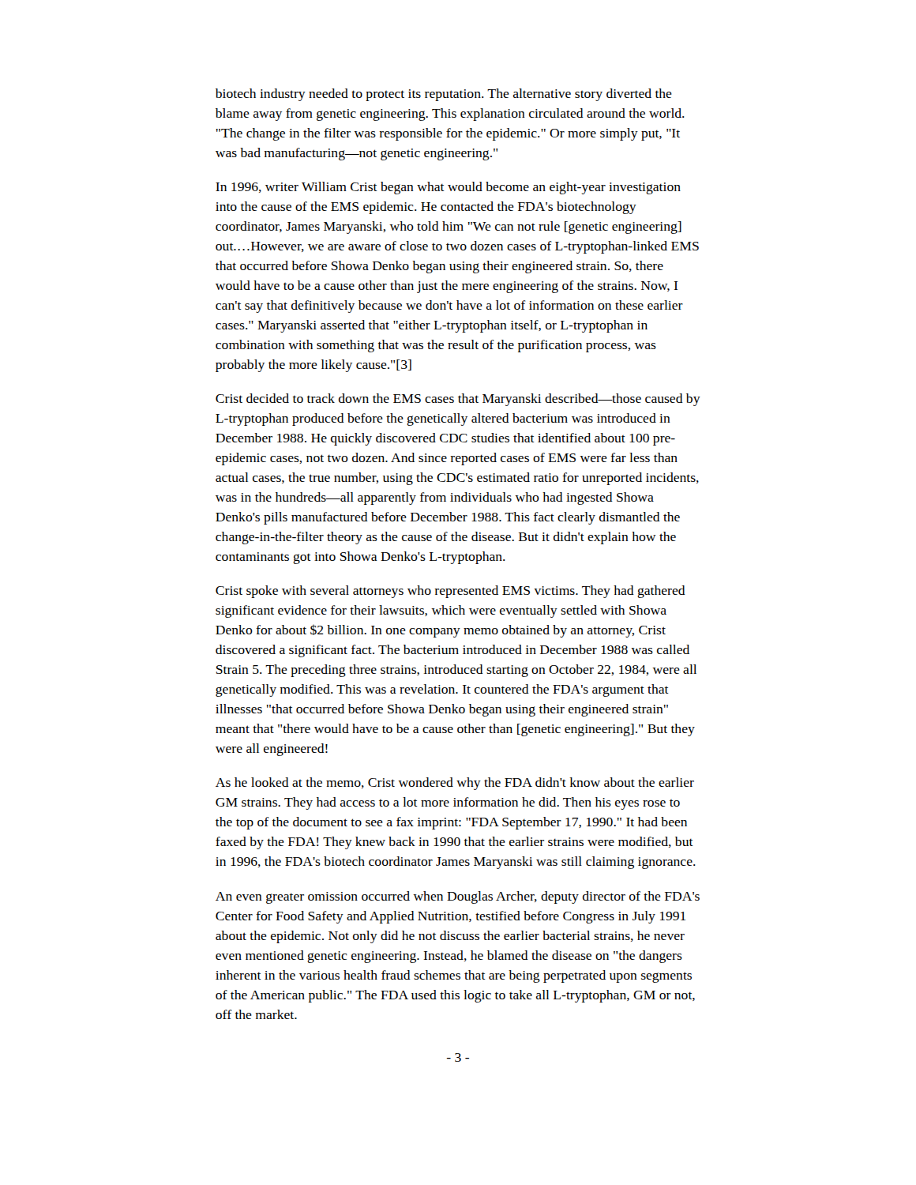biotech industry needed to protect its reputation. The alternative story diverted the blame away from genetic engineering. This explanation circulated around the world. "The change in the filter was responsible for the epidemic." Or more simply put, "It was bad manufacturing—not genetic engineering."
In 1996, writer William Crist began what would become an eight-year investigation into the cause of the EMS epidemic. He contacted the FDA's biotechnology coordinator, James Maryanski, who told him "We can not rule [genetic engineering] out.…However, we are aware of close to two dozen cases of L-tryptophan-linked EMS that occurred before Showa Denko began using their engineered strain. So, there would have to be a cause other than just the mere engineering of the strains. Now, I can't say that definitively because we don't have a lot of information on these earlier cases." Maryanski asserted that "either L-tryptophan itself, or L-tryptophan in combination with something that was the result of the purification process, was probably the more likely cause."[3]
Crist decided to track down the EMS cases that Maryanski described—those caused by L-tryptophan produced before the genetically altered bacterium was introduced in December 1988. He quickly discovered CDC studies that identified about 100 pre-epidemic cases, not two dozen. And since reported cases of EMS were far less than actual cases, the true number, using the CDC's estimated ratio for unreported incidents, was in the hundreds—all apparently from individuals who had ingested Showa Denko's pills manufactured before December 1988. This fact clearly dismantled the change-in-the-filter theory as the cause of the disease. But it didn't explain how the contaminants got into Showa Denko's L-tryptophan.
Crist spoke with several attorneys who represented EMS victims. They had gathered significant evidence for their lawsuits, which were eventually settled with Showa Denko for about $2 billion. In one company memo obtained by an attorney, Crist discovered a significant fact. The bacterium introduced in December 1988 was called Strain 5. The preceding three strains, introduced starting on October 22, 1984, were all genetically modified. This was a revelation. It countered the FDA's argument that illnesses "that occurred before Showa Denko began using their engineered strain" meant that "there would have to be a cause other than [genetic engineering]." But they were all engineered!
As he looked at the memo, Crist wondered why the FDA didn't know about the earlier GM strains. They had access to a lot more information he did. Then his eyes rose to the top of the document to see a fax imprint: "FDA September 17, 1990." It had been faxed by the FDA! They knew back in 1990 that the earlier strains were modified, but in 1996, the FDA's biotech coordinator James Maryanski was still claiming ignorance.
An even greater omission occurred when Douglas Archer, deputy director of the FDA's Center for Food Safety and Applied Nutrition, testified before Congress in July 1991 about the epidemic. Not only did he not discuss the earlier bacterial strains, he never even mentioned genetic engineering. Instead, he blamed the disease on "the dangers inherent in the various health fraud schemes that are being perpetrated upon segments of the American public." The FDA used this logic to take all L-tryptophan, GM or not, off the market.
- 3 -